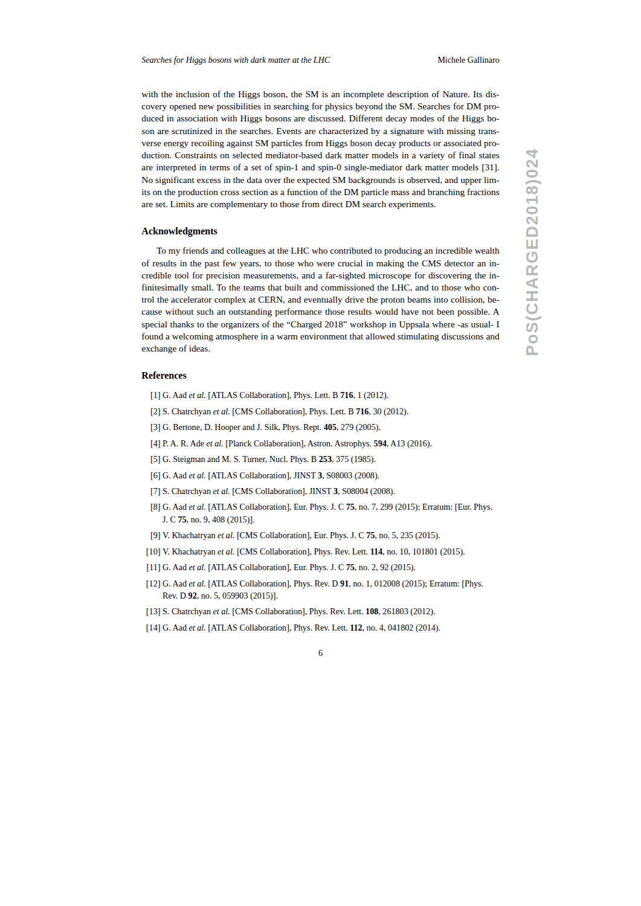PoS(CHARGED2018)024
Searches for Higgs bosons with dark matter at the LHC Michele Gallinaro
with the inclusion of the Higgs boson, the SM is an incomplete description of Nature. Its discovery opened new possibilities in searching for physics beyond the SM. Searches for DM produced in association with Higgs bosons are discussed. Different decay modes of the Higgs boson are scrutinized in the searches. Events are characterized by a signature with missing transverse energy recoiling against SM particles from Higgs boson decay products or associated production. Constraints on selected mediator-based dark matter models in a variety of final states are interpreted in terms of a set of spin-1 and spin-0 single-mediator dark matter models [31]. No significant excess in the data over the expected SM backgrounds is observed, and upper limits on the production cross section as a function of the DM particle mass and branching fractions are set. Limits are complementary to those from direct DM search experiments.
Acknowledgments
To my friends and colleagues at the LHC who contributed to producing an incredible wealth of results in the past few years, to those who were crucial in making the CMS detector an incredible tool for precision measurements, and a far-sighted microscope for discovering the infinitesimally small. To the teams that built and commissioned the LHC, and to those who control the accelerator complex at CERN, and eventually drive the proton beams into collision, because without such an outstanding performance those results would have not been possible. A special thanks to the organizers of the “Charged 2018” workshop in Uppsala where -as usual- I found a welcoming atmosphere in a warm environment that allowed stimulating discussions and exchange of ideas.
References
1 G. Aad et al. [ATLAS Collaboration], Phys. Lett. B 716, 1 (2012).
2 S. Chatrchyan et al. [CMS Collaboration], Phys. Lett. B 716, 30 (2012).
3 G. Bertone, D. Hooper and J. Silk, Phys. Rept. 405, 279 (2005).
4 P. A. R. Ade et al. [Planck Collaboration], Astron. Astrophys. 594, A13 (2016).
5 G. Steigman and M. S. Turner, Nucl. Phys. B 253, 375 (1985).
6 G. Aad et al. [ATLAS Collaboration], JINST 3, S08003 (2008).
7 S. Chatrchyan et al. [CMS Collaboration], JINST 3, S08004 (2008).
8 G. Aad et al. [ATLAS Collaboration], Eur. Phys. J. C 75, no. 7, 299 (2015); Erratum: [Eur. Phys. J. C 75, no. 9, 408 (2015)].
9 V. Khachatryan et al. [CMS Collaboration], Eur. Phys. J. C 75, no. 5, 235 (2015).
10 V. Khachatryan et al. [CMS Collaboration], Phys. Rev. Lett. 114, no. 10, 101801 (2015).
11 G. Aad et al. [ATLAS Collaboration], Eur. Phys. J. C 75, no. 2, 92 (2015).
12 G. Aad et al. [ATLAS Collaboration], Phys. Rev. D 91, no. 1, 012008 (2015); Erratum: [Phys. Rev. D 92, no. 5, 059903 (2015)].
13 S. Chatrchyan et al. [CMS Collaboration], Phys. Rev. Lett. 108, 261803 (2012).
14 G. Aad et al. [ATLAS Collaboration], Phys. Rev. Lett. 112, no. 4, 041802 (2014).
6